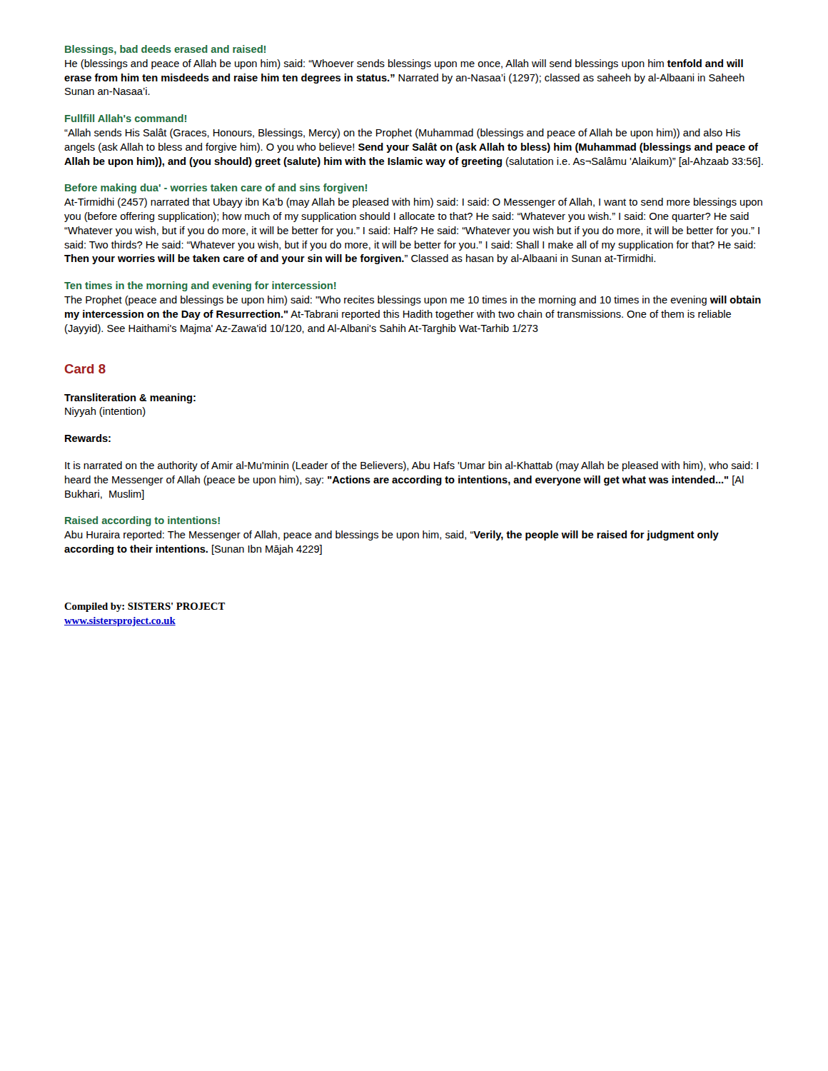Blessings, bad deeds erased and raised!
He (blessings and peace of Allah be upon him) said: “Whoever sends blessings upon me once, Allah will send blessings upon him tenfold and will erase from him ten misdeeds and raise him ten degrees in status.” Narrated by an-Nasaa’i (1297); classed as saheeh by al-Albaani in Saheeh Sunan an-Nasaa’i.
Fullfill Allah's command!
“Allah sends His Salât (Graces, Honours, Blessings, Mercy) on the Prophet (Muhammad (blessings and peace of Allah be upon him)) and also His angels (ask Allah to bless and forgive him). O you who believe! Send your Salât on (ask Allah to bless) him (Muhammad (blessings and peace of Allah be upon him)), and (you should) greet (salute) him with the Islamic way of greeting (salutation i.e. As¬Salâmu 'Alaikum)” [al-Ahzaab 33:56].
Before making dua' - worries taken care of and sins forgiven!
At-Tirmidhi (2457) narrated that Ubayy ibn Ka’b (may Allah be pleased with him) said: I said: O Messenger of Allah, I want to send more blessings upon you (before offering supplication); how much of my supplication should I allocate to that? He said: “Whatever you wish.” I said: One quarter? He said “Whatever you wish, but if you do more, it will be better for you.” I said: Half? He said: “Whatever you wish but if you do more, it will be better for you.” I said: Two thirds? He said: “Whatever you wish, but if you do more, it will be better for you.” I said: Shall I make all of my supplication for that? He said: Then your worries will be taken care of and your sin will be forgiven.” Classed as hasan by al-Albaani in Sunan at-Tirmidhi.
Ten times in the morning and evening for intercession!
The Prophet (peace and blessings be upon him) said: "Who recites blessings upon me 10 times in the morning and 10 times in the evening will obtain my intercession on the Day of Resurrection." At-Tabrani reported this Hadith together with two chain of transmissions. One of them is reliable (Jayyid). See Haithami's Majma' Az-Zawa'id 10/120, and Al-Albani's Sahih At-Targhib Wat-Tarhib 1/273
Card 8
Transliteration & meaning:
Niyyah (intention)
Rewards:
It is narrated on the authority of Amir al-Mu'minin (Leader of the Believers), Abu Hafs 'Umar bin al-Khattab (may Allah be pleased with him), who said: I heard the Messenger of Allah (peace be upon him), say: "Actions are according to intentions, and everyone will get what was intended..." [Al Bukhari, Muslim]
Raised according to intentions!
Abu Huraira reported: The Messenger of Allah, peace and blessings be upon him, said, “Verily, the people will be raised for judgment only according to their intentions. [Sunan Ibn Mājah 4229]
Compiled by: SISTERS' PROJECT
www.sistersproject.co.uk